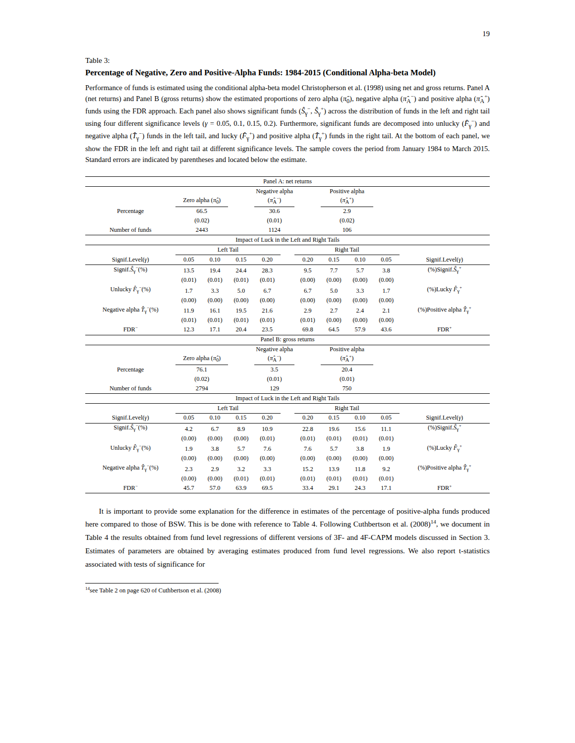19
Table 3:
Percentage of Negative, Zero and Positive-Alpha Funds: 1984-2015 (Conditional Alpha-beta Model)
Performance of funds is estimated using the conditional alpha-beta model Christopherson et al. (1998) using net and gross returns. Panel A (net returns) and Panel B (gross returns) show the estimated proportions of zero alpha (π̂0), negative alpha (π̂A−) and positive alpha (π̂A+) funds using the FDR approach. Each panel also shows significant funds (Ŝγ−, Ŝγ+) across the distribution of funds in the left and right tail using four different significance levels (γ = 0.05, 0.1, 0.15, 0.2). Furthermore, significant funds are decomposed into unlucky (F̂γ−) and negative alpha (T̂γ−) funds in the left tail, and lucky (F̂γ+) and positive alpha (T̂γ+) funds in the right tail. At the bottom of each panel, we show the FDR in the left and right tail at different significance levels. The sample covers the period from January 1984 to March 2015. Standard errors are indicated by parentheses and located below the estimate.
| Panel A: net returns |
| | Zero alpha ( π̂ 0 ) | | Negative alpha ( π̂ A − ) | | Positive alpha ( π̂ A + ) | | |
| Percentage | 66.5 | | 30.6 | | 2.9 | | |
| | (0.02) | | (0.01) | | (0.02) | | |
| Number of funds | 2443 | | 1124 | | 106 | | |
| | Impact of Luck in the Left and Right Tails | |
| | Left Tail | | Right Tail | |
| Signif.Level( γ ) | 0.05 | 0.10 | 0.15 | 0.20 | | 0.20 | 0.15 | 0.10 | 0.05 | Signif.Level( γ ) |
| Signif. Ŝ γ − (%) | 13.5 | 19.4 | 24.4 | 28.3 | | 9.5 | 7.7 | 5.7 | 3.8 | (%)Signif. Ŝ γ + |
| | (0.01) | (0.01) | (0.01) | (0.01) | | (0.00) | (0.00) | (0.00) | (0.00) | |
| Unlucky F̂ γ − (%) | 1.7 | 3.3 | 5.0 | 6.7 | | 6.7 | 5.0 | 3.3 | 1.7 | (%)Lucky F̂ γ + |
| | (0.00) | (0.00) | (0.00) | (0.00) | | (0.00) | (0.00) | (0.00) | (0.00) | |
| Negative alpha T̂ γ − (%) | 11.9 | 16.1 | 19.5 | 21.6 | | 2.9 | 2.7 | 2.4 | 2.1 | (%)Positive alpha T̂ γ + |
| | (0.01) | (0.01) | (0.01) | (0.01) | | (0.01) | (0.00) | (0.00) | (0.00) | |
| FDR − | 12.3 | 17.1 | 20.4 | 23.5 | | 69.8 | 64.5 | 57.9 | 43.6 | FDR + |
| Panel B: gross returns |
| | Zero alpha ( π̂ 0 ) | | Negative alpha ( π̂ A − ) | | Positive alpha ( π̂ A + ) | | |
| Percentage | 76.1 | | 3.5 | | 20.4 | | |
| | (0.02) | | (0.01) | | (0.01) | | |
| Number of funds | 2794 | | 129 | | 750 | | |
| | Impact of Luck in the Left and Right Tails | |
| | Left Tail | | Right Tail | |
| Signif.Level( γ ) | 0.05 | 0.10 | 0.15 | 0.20 | | 0.20 | 0.15 | 0.10 | 0.05 | Signif.Level( γ ) |
| Signif. Ŝ γ − (%) | 4.2 | 6.7 | 8.9 | 10.9 | | 22.8 | 19.6 | 15.6 | 11.1 | (%)Signif. Ŝ γ + |
| | (0.00) | (0.00) | (0.00) | (0.01) | | (0.01) | (0.01) | (0.01) | (0.01) | |
| Unlucky F̂ γ − (%) | 1.9 | 3.8 | 5.7 | 7.6 | | 7.6 | 5.7 | 3.8 | 1.9 | (%)Lucky F̂ γ + |
| | (0.00) | (0.00) | (0.00) | (0.00) | | (0.00) | (0.00) | (0.00) | (0.00) | |
| Negative alpha T̂ γ − (%) | 2.3 | 2.9 | 3.2 | 3.3 | | 15.2 | 13.9 | 11.8 | 9.2 | (%)Positive alpha T̂ γ + |
| | (0.00) | (0.00) | (0.01) | (0.01) | | (0.01) | (0.01) | (0.01) | (0.01) | |
| FDR − | 45.7 | 57.0 | 63.9 | 69.5 | | 33.4 | 29.1 | 24.3 | 17.1 | FDR + |
It is important to provide some explanation for the difference in estimates of the percentage of positive-alpha funds produced here compared to those of BSW. This is be done with reference to Table 4. Following Cuthbertson et al. (2008)14, we document in Table 4 the results obtained from fund level regressions of different versions of 3F- and 4F-CAPM models discussed in Section 3. Estimates of parameters are obtained by averaging estimates produced from fund level regressions. We also report t-statistics associated with tests of significance for
14see Table 2 on page 620 of Cuthbertson et al. (2008)